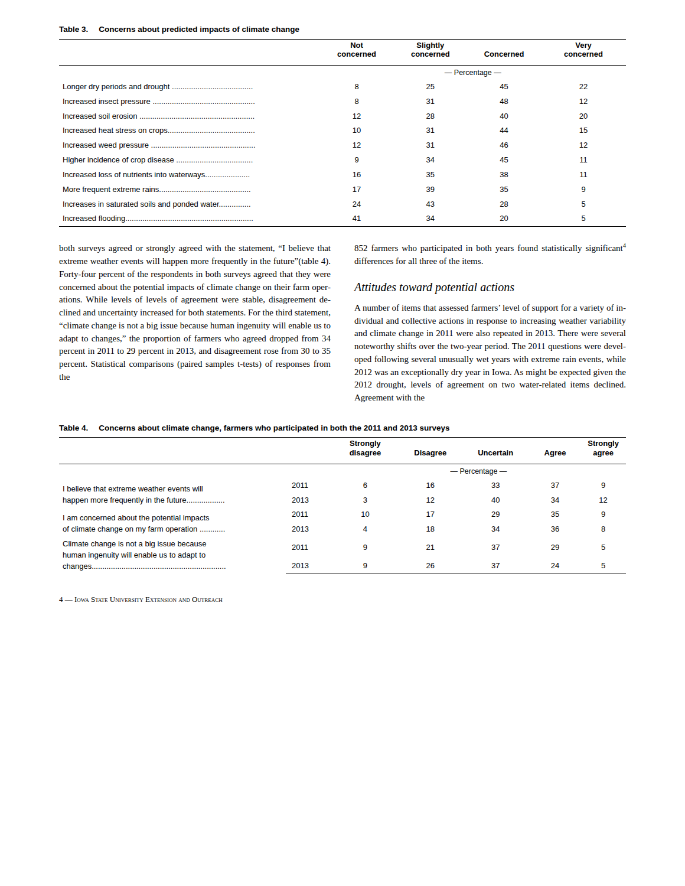Table 3. Concerns about predicted impacts of climate change
| | Not concerned | Slightly concerned | Concerned | Very concerned |
| --- | --- | --- | --- | --- |
| | — Percentage — |
| Longer dry periods and drought ...................................... | 8 | 25 | 45 | 22 |
| Increased insect pressure ................................................ | 8 | 31 | 48 | 12 |
| Increased soil erosion ...................................................... | 12 | 28 | 40 | 20 |
| Increased heat stress on crops......................................... | 10 | 31 | 44 | 15 |
| Increased weed pressure ................................................. | 12 | 31 | 46 | 12 |
| Higher incidence of crop disease .................................... | 9 | 34 | 45 | 11 |
| Increased loss of nutrients into waterways..................... | 16 | 35 | 38 | 11 |
| More frequent extreme rains........................................... | 17 | 39 | 35 | 9 |
| Increases in saturated soils and ponded water............... | 24 | 43 | 28 | 5 |
| Increased flooding............................................................ | 41 | 34 | 20 | 5 |
both surveys agreed or strongly agreed with the statement, “I believe that extreme weather events will happen more frequently in the future”(table 4). Forty-four percent of the respondents in both surveys agreed that they were concerned about the potential impacts of climate change on their farm operations. While levels of levels of agreement were stable, disagreement declined and uncertainty increased for both statements. For the third statement, “climate change is not a big issue because human ingenuity will enable us to adapt to changes,” the proportion of farmers who agreed dropped from 34 percent in 2011 to 29 percent in 2013, and disagreement rose from 30 to 35 percent. Statistical comparisons (paired samples t-tests) of responses from the
852 farmers who participated in both years found statistically significant4 differences for all three of the items.
Attitudes toward potential actions
A number of items that assessed farmers’ level of support for a variety of individual and collective actions in response to increasing weather variability and climate change in 2011 were also repeated in 2013. There were several noteworthy shifts over the two-year period. The 2011 questions were developed following several unusually wet years with extreme rain events, while 2012 was an exceptionally dry year in Iowa. As might be expected given the 2012 drought, levels of agreement on two water-related items declined. Agreement with the
Table 4. Concerns about climate change, farmers who participated in both the 2011 and 2013 surveys
| | | Strongly disagree | Disagree | Uncertain | Agree | Strongly agree |
| --- | --- | --- | --- | --- | --- | --- |
| | | — Percentage — |
| I believe that extreme weather events will happen more frequently in the future.................. | 2011 | 6 | 16 | 33 | 37 | 9 |
| 2013 | 3 | 12 | 40 | 34 | 12 |
| I am concerned about the potential impacts of climate change on my farm operation ............ | 2011 | 10 | 17 | 29 | 35 | 9 |
| 2013 | 4 | 18 | 34 | 36 | 8 |
| Climate change is not a big issue because human ingenuity will enable us to adapt to changes............................................................... | 2011 | 9 | 21 | 37 | 29 | 5 |
| 2013 | 9 | 26 | 37 | 24 | 5 |
4 — Iowa State University Extension and Outreach